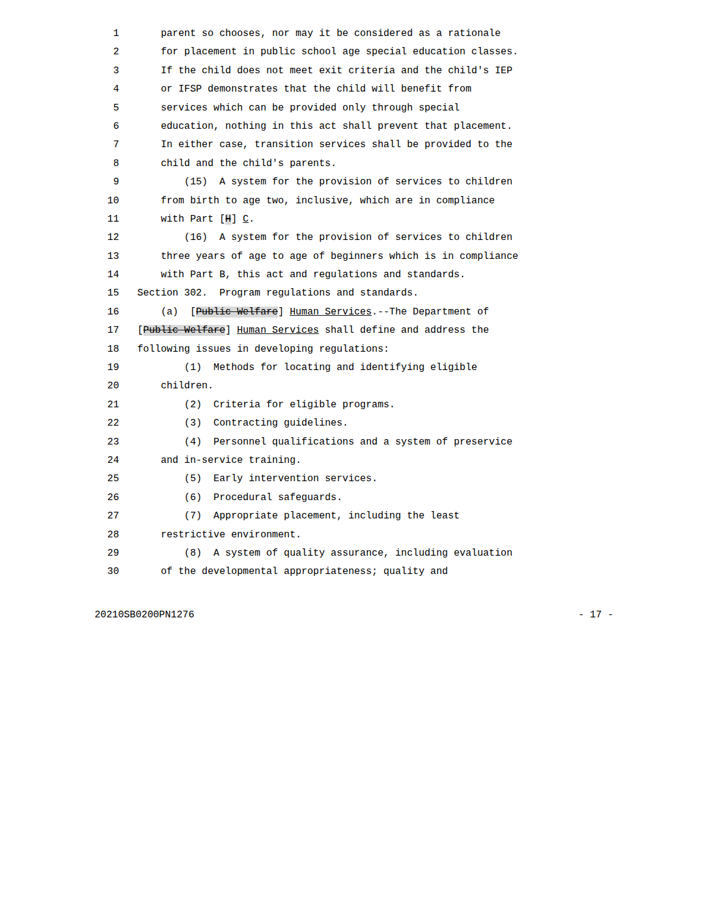parent so chooses, nor may it be considered as a rationale
for placement in public school age special education classes.
If the child does not meet exit criteria and the child's IEP
or IFSP demonstrates that the child will benefit from
services which can be provided only through special
education, nothing in this act shall prevent that placement.
In either case, transition services shall be provided to the
child and the child's parents.
(15) A system for the provision of services to children
from birth to age two, inclusive, which are in compliance
with Part [H] C.
(16) A system for the provision of services to children
three years of age to age of beginners which is in compliance
with Part B, this act and regulations and standards.
Section 302. Program regulations and standards.
(a) [Public Welfare] Human Services.--The Department of
[Public Welfare] Human Services shall define and address the
following issues in developing regulations:
(1) Methods for locating and identifying eligible
children.
(2) Criteria for eligible programs.
(3) Contracting guidelines.
(4) Personnel qualifications and a system of preservice
and in-service training.
(5) Early intervention services.
(6) Procedural safeguards.
(7) Appropriate placement, including the least
restrictive environment.
(8) A system of quality assurance, including evaluation
of the developmental appropriateness; quality and
20210SB0200PN1276
- 17 -